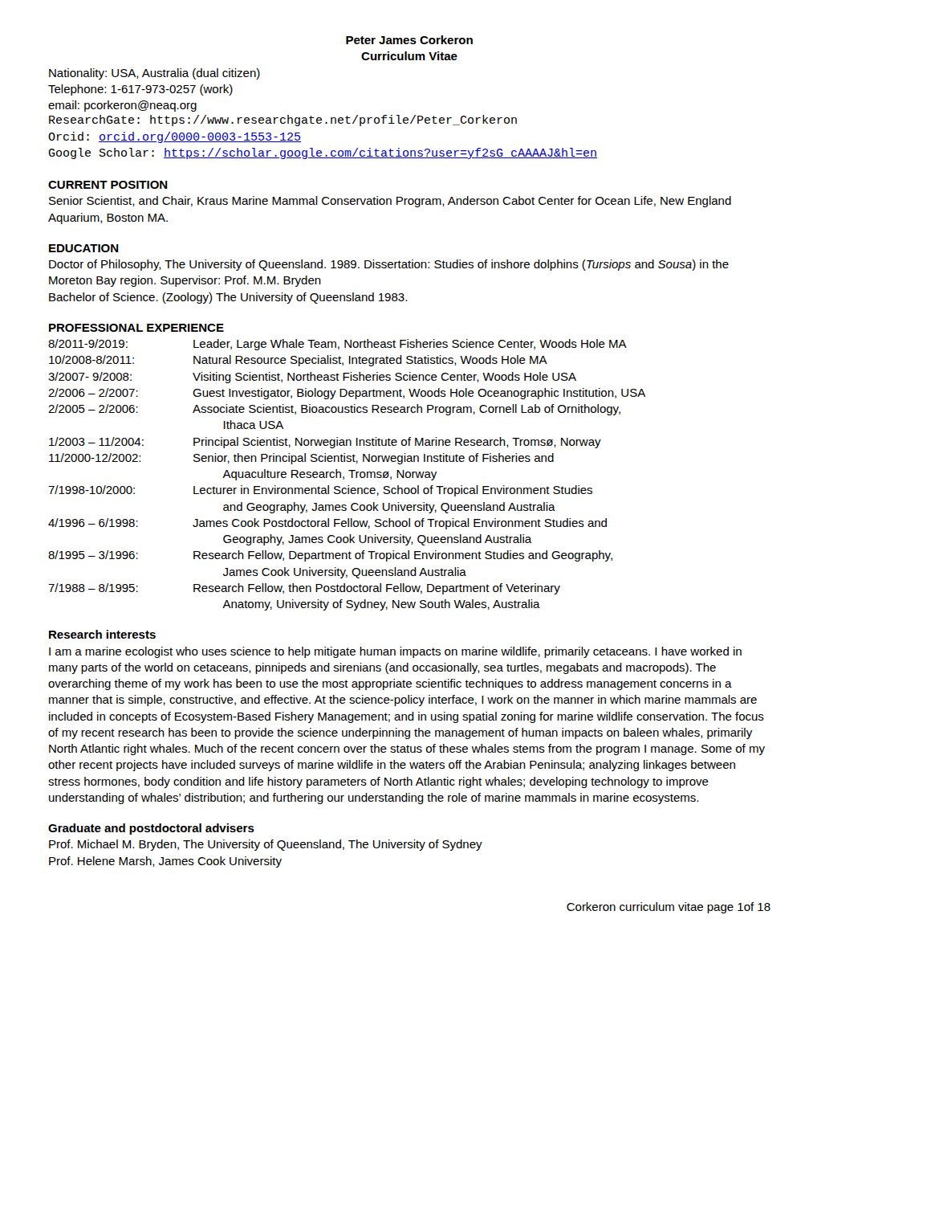Peter James Corkeron
Curriculum Vitae
Nationality: USA, Australia (dual citizen)
Telephone: 1-617-973-0257 (work)
email: pcorkeron@neaq.org
ResearchGate: https://www.researchgate.net/profile/Peter_Corkeron
Orcid: orcid.org/0000-0003-1553-125
Google Scholar: https://scholar.google.com/citations?user=yf2sG_cAAAAJ&hl=en
CURRENT POSITION
Senior Scientist, and Chair, Kraus Marine Mammal Conservation Program, Anderson Cabot Center for Ocean Life, New England Aquarium, Boston MA.
EDUCATION
Doctor of Philosophy, The University of Queensland. 1989. Dissertation: Studies of inshore dolphins (Tursiops and Sousa) in the Moreton Bay region. Supervisor: Prof. M.M. Bryden
Bachelor of Science. (Zoology) The University of Queensland 1983.
PROFESSIONAL EXPERIENCE
| 8/2011-9/2019: | Leader, Large Whale Team, Northeast Fisheries Science Center, Woods Hole MA |
| 10/2008-8/2011: | Natural Resource Specialist, Integrated Statistics, Woods Hole MA |
| 3/2007- 9/2008: | Visiting Scientist, Northeast Fisheries Science Center, Woods Hole USA |
| 2/2006 – 2/2007: | Guest Investigator, Biology Department, Woods Hole Oceanographic Institution, USA |
| 2/2005 – 2/2006: | Associate Scientist, Bioacoustics Research Program, Cornell Lab of Ornithology, Ithaca USA |
| 1/2003 – 11/2004: | Principal Scientist, Norwegian Institute of Marine Research, Tromsø, Norway |
| 11/2000-12/2002: | Senior, then Principal Scientist, Norwegian Institute of Fisheries and Aquaculture Research, Tromsø, Norway |
| 7/1998-10/2000: | Lecturer in Environmental Science, School of Tropical Environment Studies and Geography, James Cook University, Queensland Australia |
| 4/1996 – 6/1998: | James Cook Postdoctoral Fellow, School of Tropical Environment Studies and Geography, James Cook University, Queensland Australia |
| 8/1995 – 3/1996: | Research Fellow, Department of Tropical Environment Studies and Geography, James Cook University, Queensland Australia |
| 7/1988 – 8/1995: | Research Fellow, then Postdoctoral Fellow, Department of Veterinary Anatomy, University of Sydney, New South Wales, Australia |
Research interests
I am a marine ecologist who uses science to help mitigate human impacts on marine wildlife, primarily cetaceans. I have worked in many parts of the world on cetaceans, pinnipeds and sirenians (and occasionally, sea turtles, megabats and macropods). The overarching theme of my work has been to use the most appropriate scientific techniques to address management concerns in a manner that is simple, constructive, and effective. At the science-policy interface, I work on the manner in which marine mammals are included in concepts of Ecosystem-Based Fishery Management; and in using spatial zoning for marine wildlife conservation. The focus of my recent research has been to provide the science underpinning the management of human impacts on baleen whales, primarily North Atlantic right whales. Much of the recent concern over the status of these whales stems from the program I manage. Some of my other recent projects have included surveys of marine wildlife in the waters off the Arabian Peninsula; analyzing linkages between stress hormones, body condition and life history parameters of North Atlantic right whales; developing technology to improve understanding of whales’ distribution; and furthering our understanding the role of marine mammals in marine ecosystems.
Graduate and postdoctoral advisers
Prof. Michael M. Bryden, The University of Queensland, The University of Sydney
Prof. Helene Marsh, James Cook University
Corkeron curriculum vitae page 1of 18